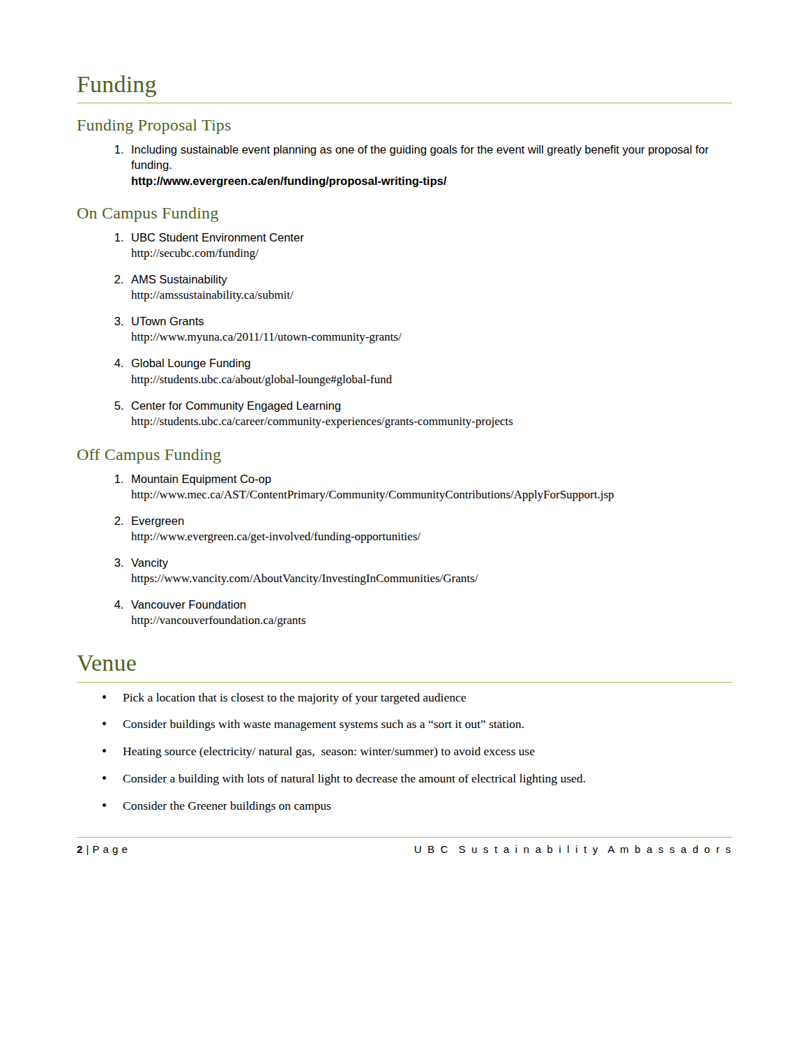Funding
Funding Proposal Tips
Including sustainable event planning as one of the guiding goals for the event will greatly benefit your proposal for funding.
http://www.evergreen.ca/en/funding/proposal-writing-tips/
On Campus Funding
UBC Student Environment Center
http://secubc.com/funding/
AMS Sustainability
http://amssustainability.ca/submit/
UTown Grants
http://www.myuna.ca/2011/11/utown-community-grants/
Global Lounge Funding
http://students.ubc.ca/about/global-lounge#global-fund
Center for Community Engaged Learning
http://students.ubc.ca/career/community-experiences/grants-community-projects
Off Campus Funding
Mountain Equipment Co-op
http://www.mec.ca/AST/ContentPrimary/Community/CommunityContributions/ApplyForSupport.jsp
Evergreen
http://www.evergreen.ca/get-involved/funding-opportunities/
Vancity
https://www.vancity.com/AboutVancity/InvestingInCommunities/Grants/
Vancouver Foundation
http://vancouverfoundation.ca/grants
Venue
Pick a location that is closest to the majority of your targeted audience
Consider buildings with waste management systems such as a “sort it out” station.
Heating source (electricity/ natural gas, season: winter/summer) to avoid excess use
Consider a building with lots of natural light to decrease the amount of electrical lighting used.
Consider the Greener buildings on campus
2 | P a g e U B C S u s t a i n a b i l i t y A m b a s s a d o r s